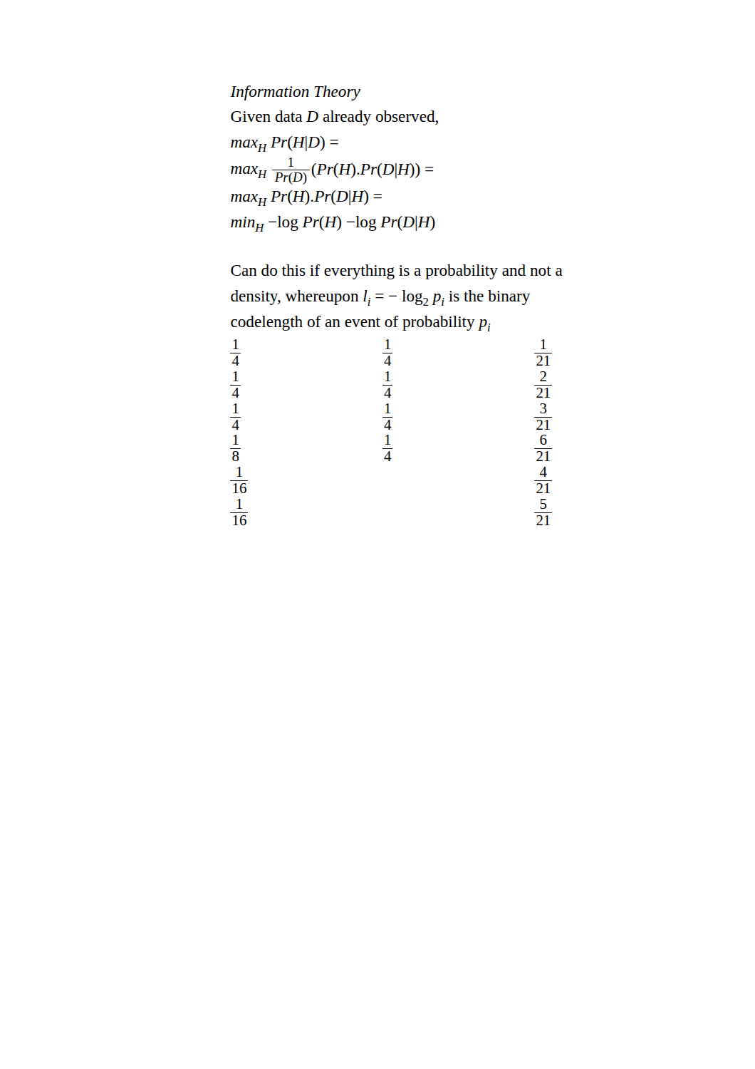Information Theory
Given data D already observed,
maxH Pr(H|D) =
maxH 1 Pr(D)(Pr(H).Pr(D|H)) =
maxH Pr(H).Pr(D|H) =
minH −log Pr(H) −log Pr(D|H)
Can do this if everything is a probability and not a density, whereupon li = − log2 pi is the binary codelength of an event of probability pi
14 14 14 18 116 116
14 14 14 14 14 14
121 221 321 621 421 521